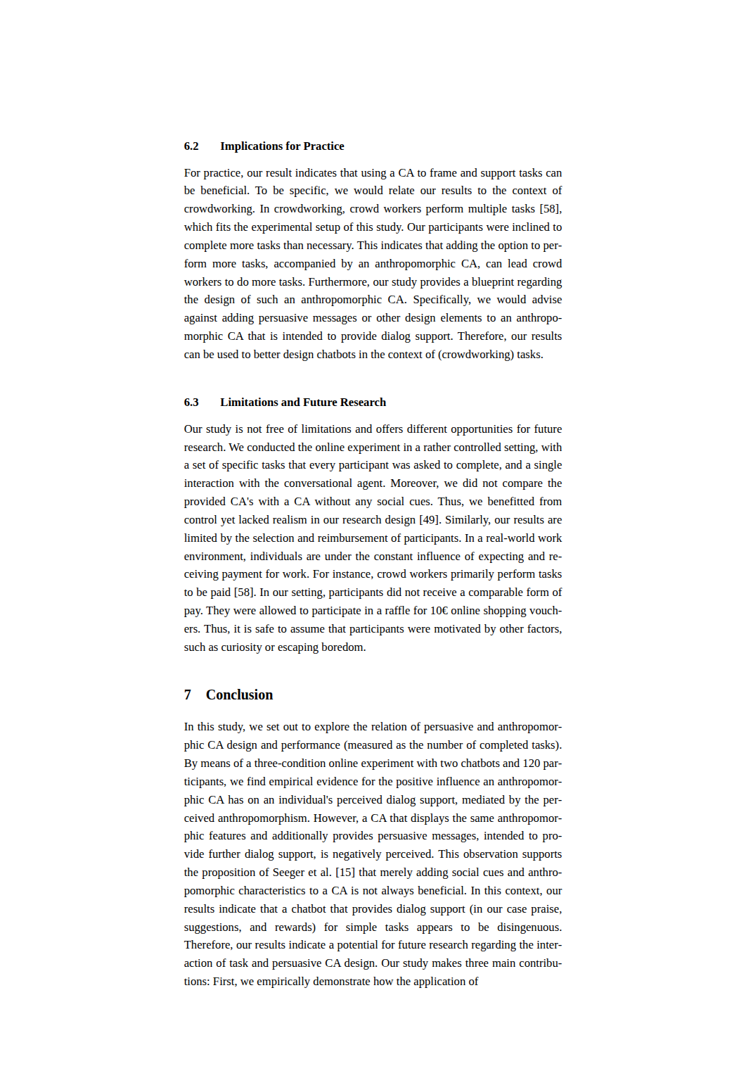6.2 Implications for Practice
For practice, our result indicates that using a CA to frame and support tasks can be beneficial. To be specific, we would relate our results to the context of crowdworking. In crowdworking, crowd workers perform multiple tasks [58], which fits the experimental setup of this study. Our participants were inclined to complete more tasks than necessary. This indicates that adding the option to perform more tasks, accompanied by an anthropomorphic CA, can lead crowd workers to do more tasks. Furthermore, our study provides a blueprint regarding the design of such an anthropomorphic CA. Specifically, we would advise against adding persuasive messages or other design elements to an anthropomorphic CA that is intended to provide dialog support. Therefore, our results can be used to better design chatbots in the context of (crowdworking) tasks.
6.3 Limitations and Future Research
Our study is not free of limitations and offers different opportunities for future research. We conducted the online experiment in a rather controlled setting, with a set of specific tasks that every participant was asked to complete, and a single interaction with the conversational agent. Moreover, we did not compare the provided CA's with a CA without any social cues. Thus, we benefitted from control yet lacked realism in our research design [49]. Similarly, our results are limited by the selection and reimbursement of participants. In a real-world work environment, individuals are under the constant influence of expecting and receiving payment for work. For instance, crowd workers primarily perform tasks to be paid [58]. In our setting, participants did not receive a comparable form of pay. They were allowed to participate in a raffle for 10€ online shopping vouchers. Thus, it is safe to assume that participants were motivated by other factors, such as curiosity or escaping boredom.
7 Conclusion
In this study, we set out to explore the relation of persuasive and anthropomorphic CA design and performance (measured as the number of completed tasks). By means of a three-condition online experiment with two chatbots and 120 participants, we find empirical evidence for the positive influence an anthropomorphic CA has on an individual's perceived dialog support, mediated by the perceived anthropomorphism. However, a CA that displays the same anthropomorphic features and additionally provides persuasive messages, intended to provide further dialog support, is negatively perceived. This observation supports the proposition of Seeger et al. [15] that merely adding social cues and anthropomorphic characteristics to a CA is not always beneficial. In this context, our results indicate that a chatbot that provides dialog support (in our case praise, suggestions, and rewards) for simple tasks appears to be disingenuous. Therefore, our results indicate a potential for future research regarding the interaction of task and persuasive CA design. Our study makes three main contributions: First, we empirically demonstrate how the application of